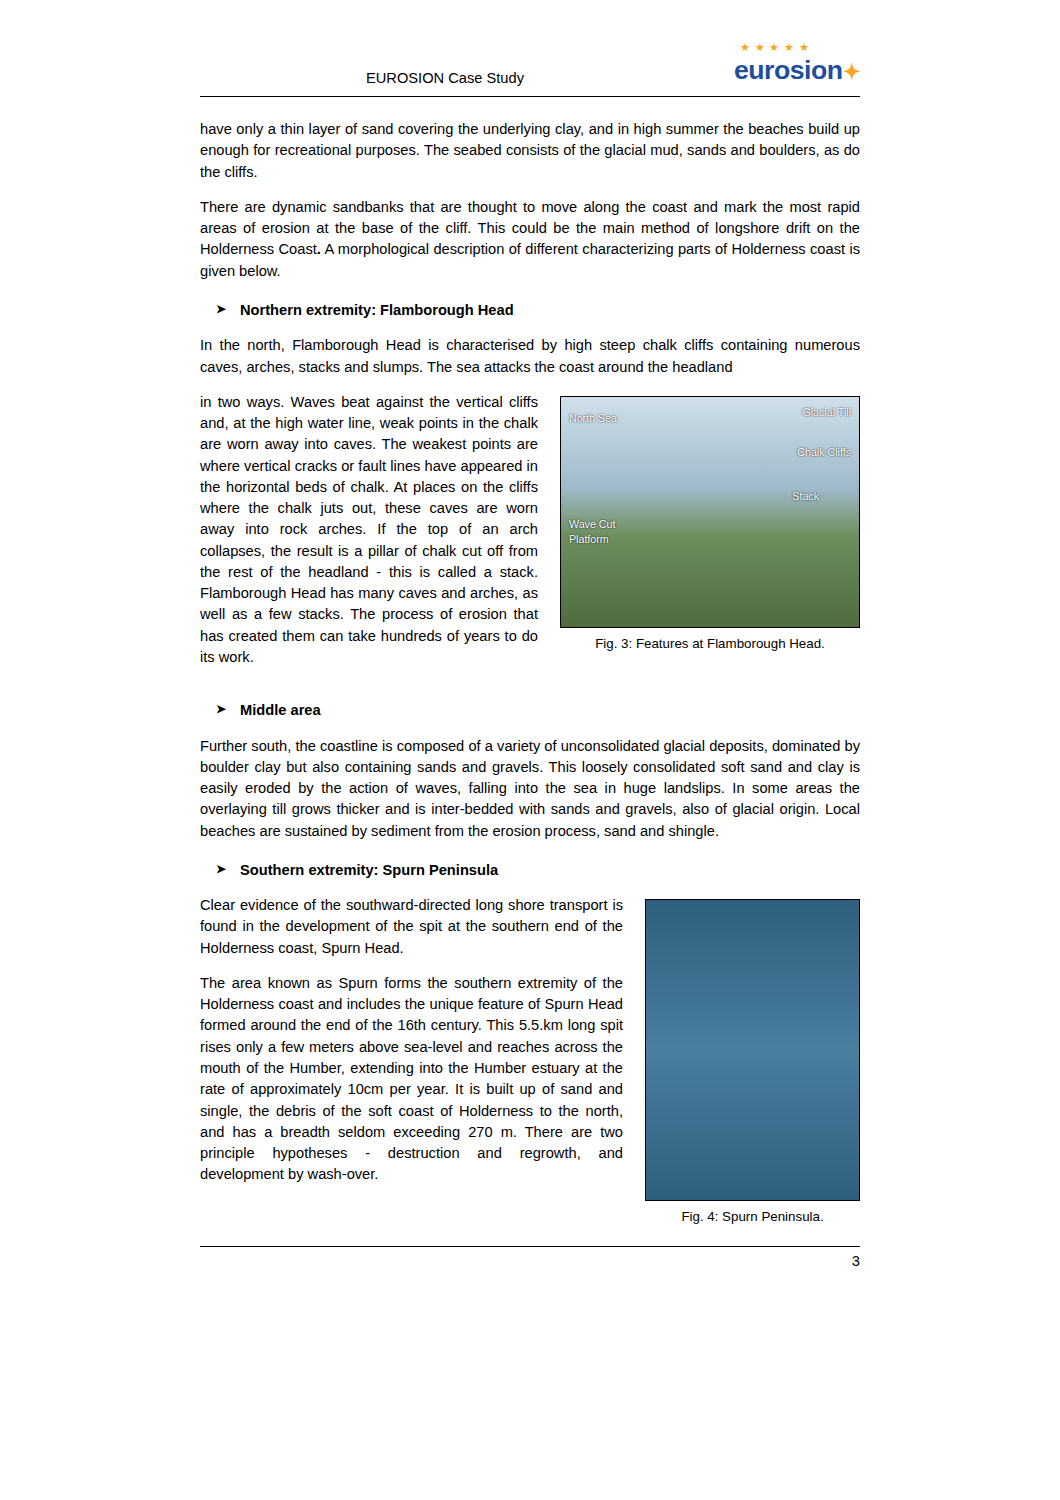EUROSION Case Study
★ ★ ★ ★ ★ eurosion✦
have only a thin layer of sand covering the underlying clay, and in high summer the beaches build up enough for recreational purposes. The seabed consists of the glacial mud, sands and boulders, as do the cliffs.
There are dynamic sandbanks that are thought to move along the coast and mark the most rapid areas of erosion at the base of the cliff. This could be the main method of longshore drift on the Holderness Coast. A morphological description of different characterizing parts of Holderness coast is given below.
Northern extremity: Flamborough Head
In the north, Flamborough Head is characterised by high steep chalk cliffs containing numerous caves, arches, stacks and slumps. The sea attacks the coast around the headland
North Sea Glacial Till Chalk Cliffs Stack Wave Cut
Platform
Fig. 3: Features at Flamborough Head.
in two ways. Waves beat against the vertical cliffs and, at the high water line, weak points in the chalk are worn away into caves. The weakest points are where vertical cracks or fault lines have appeared in the horizontal beds of chalk. At places on the cliffs where the chalk juts out, these caves are worn away into rock arches. If the top of an arch collapses, the result is a pillar of chalk cut off from the rest of the headland - this is called a stack. Flamborough Head has many caves and arches, as well as a few stacks. The process of erosion that has created them can take hundreds of years to do its work.
Middle area
Further south, the coastline is composed of a variety of unconsolidated glacial deposits, dominated by boulder clay but also containing sands and gravels. This loosely consolidated soft sand and clay is easily eroded by the action of waves, falling into the sea in huge landslips. In some areas the overlaying till grows thicker and is inter-bedded with sands and gravels, also of glacial origin. Local beaches are sustained by sediment from the erosion process, sand and shingle.
Southern extremity: Spurn Peninsula
Fig. 4: Spurn Peninsula.
Clear evidence of the southward-directed long shore transport is found in the development of the spit at the southern end of the Holderness coast, Spurn Head.
The area known as Spurn forms the southern extremity of the Holderness coast and includes the unique feature of Spurn Head formed around the end of the 16th century. This 5.5.km long spit rises only a few meters above sea-level and reaches across the mouth of the Humber, extending into the Humber estuary at the rate of approximately 10cm per year. It is built up of sand and single, the debris of the soft coast of Holderness to the north, and has a breadth seldom exceeding 270 m. There are two principle hypotheses - destruction and regrowth, and development by wash-over.
3